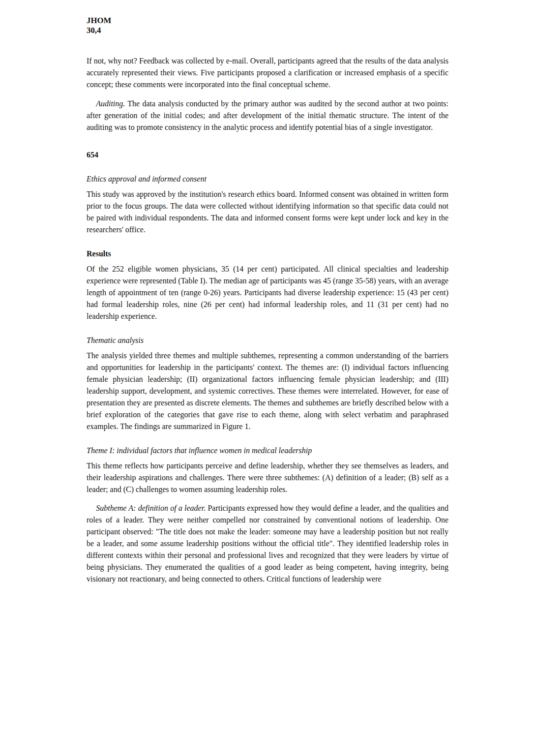JHOM
30,4
If not, why not? Feedback was collected by e-mail. Overall, participants agreed that the results of the data analysis accurately represented their views. Five participants proposed a clarification or increased emphasis of a specific concept; these comments were incorporated into the final conceptual scheme.
Auditing. The data analysis conducted by the primary author was audited by the second author at two points: after generation of the initial codes; and after development of the initial thematic structure. The intent of the auditing was to promote consistency in the analytic process and identify potential bias of a single investigator.
654
Ethics approval and informed consent
This study was approved by the institution's research ethics board. Informed consent was obtained in written form prior to the focus groups. The data were collected without identifying information so that specific data could not be paired with individual respondents. The data and informed consent forms were kept under lock and key in the researchers' office.
Results
Of the 252 eligible women physicians, 35 (14 per cent) participated. All clinical specialties and leadership experience were represented (Table I). The median age of participants was 45 (range 35-58) years, with an average length of appointment of ten (range 0-26) years. Participants had diverse leadership experience: 15 (43 per cent) had formal leadership roles, nine (26 per cent) had informal leadership roles, and 11 (31 per cent) had no leadership experience.
Thematic analysis
The analysis yielded three themes and multiple subthemes, representing a common understanding of the barriers and opportunities for leadership in the participants' context. The themes are: (I) individual factors influencing female physician leadership; (II) organizational factors influencing female physician leadership; and (III) leadership support, development, and systemic correctives. These themes were interrelated. However, for ease of presentation they are presented as discrete elements. The themes and subthemes are briefly described below with a brief exploration of the categories that gave rise to each theme, along with select verbatim and paraphrased examples. The findings are summarized in Figure 1.
Theme I: individual factors that influence women in medical leadership
This theme reflects how participants perceive and define leadership, whether they see themselves as leaders, and their leadership aspirations and challenges. There were three subthemes: (A) definition of a leader; (B) self as a leader; and (C) challenges to women assuming leadership roles.
Subtheme A: definition of a leader. Participants expressed how they would define a leader, and the qualities and roles of a leader. They were neither compelled nor constrained by conventional notions of leadership. One participant observed: "The title does not make the leader: someone may have a leadership position but not really be a leader, and some assume leadership positions without the official title". They identified leadership roles in different contexts within their personal and professional lives and recognized that they were leaders by virtue of being physicians. They enumerated the qualities of a good leader as being competent, having integrity, being visionary not reactionary, and being connected to others. Critical functions of leadership were